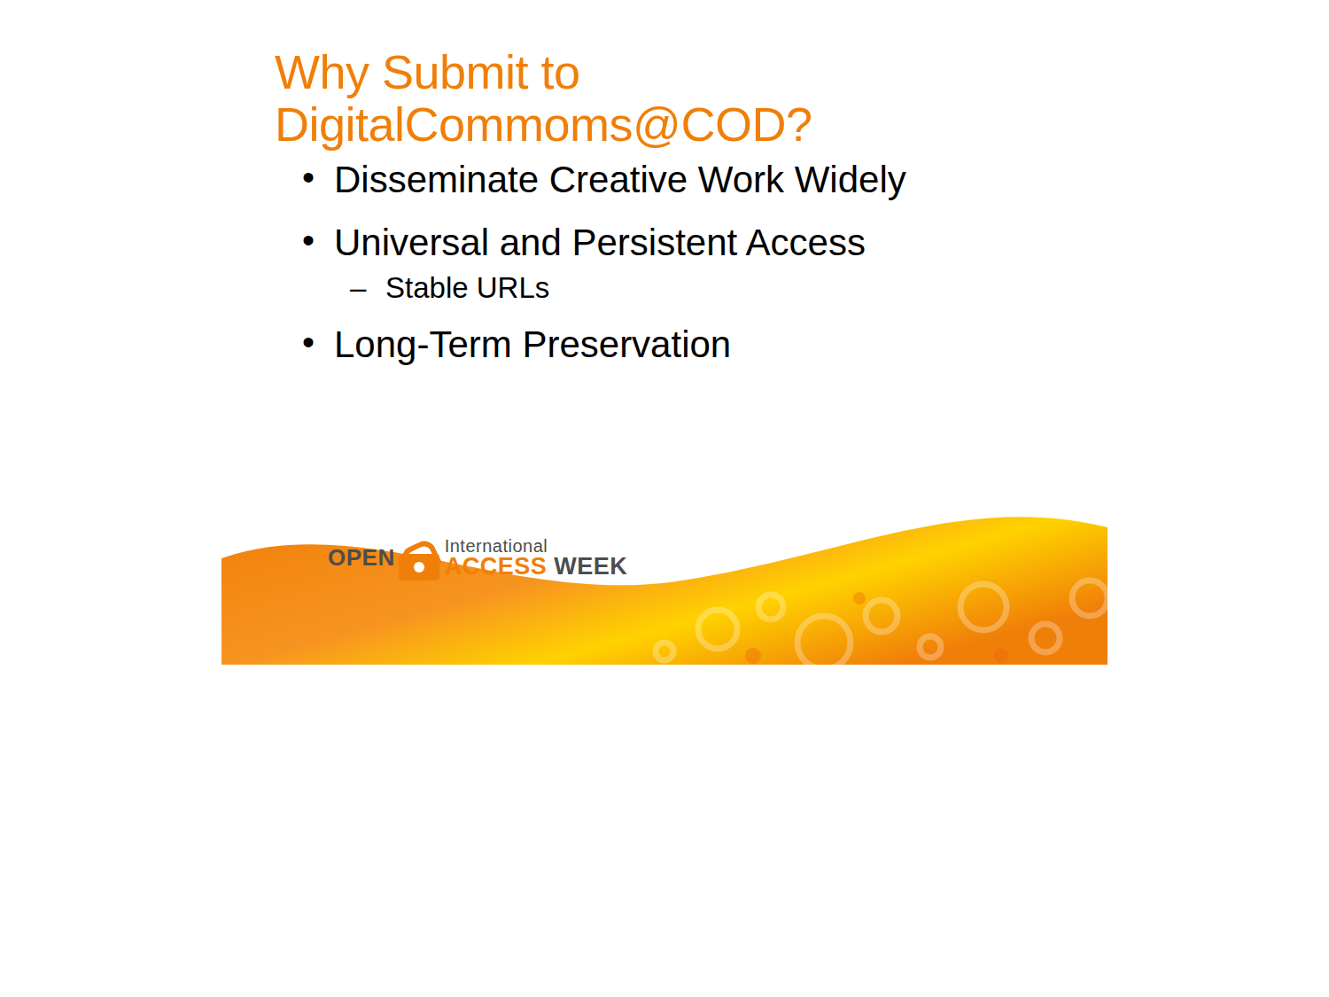Why Submit to DigitalCommoms@COD?
Disseminate Creative Work Widely
Universal and Persistent Access
Stable URLs
Long-Term Preservation
OPEN
International
ACCESS WEEK